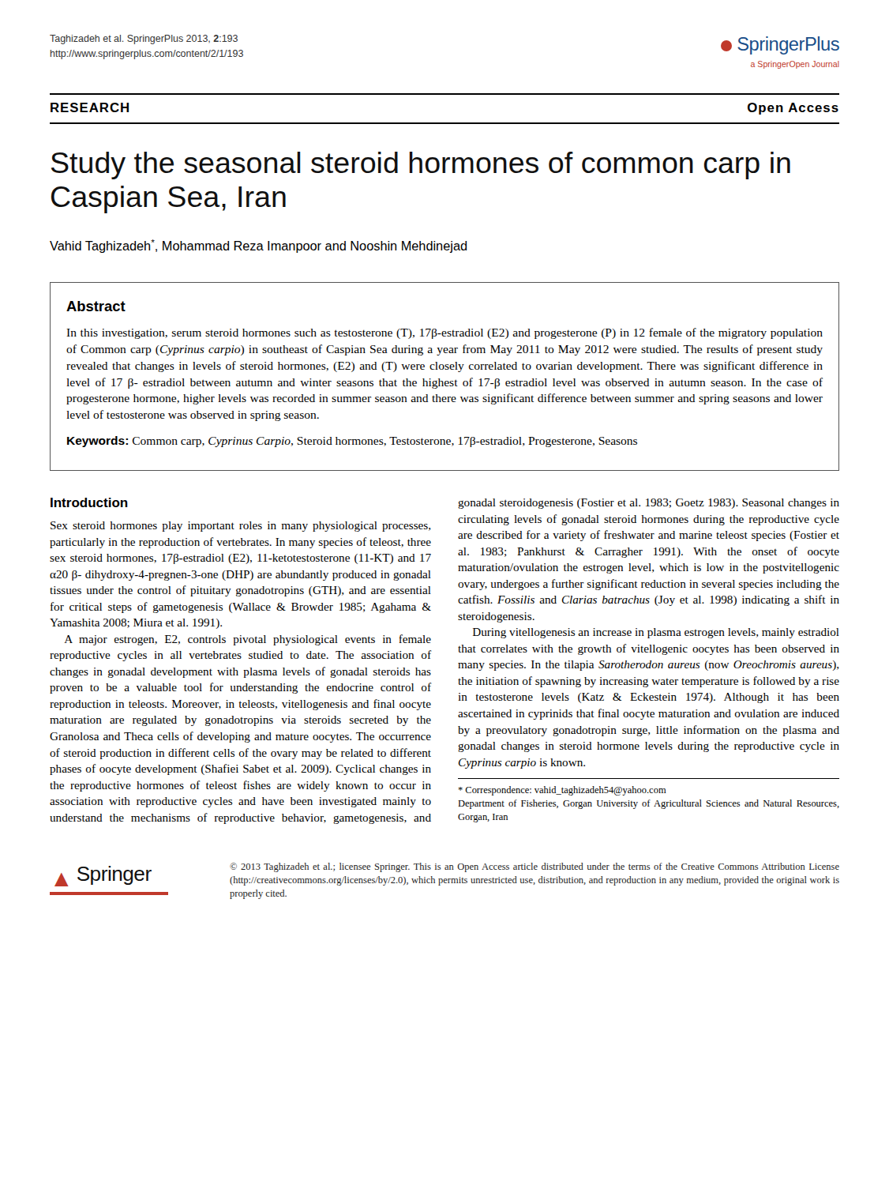Taghizadeh et al. SpringerPlus 2013, 2:193
http://www.springerplus.com/content/2/1/193
SpringerPlus
a SpringerOpen Journal
RESEARCH
Open Access
Study the seasonal steroid hormones of common carp in Caspian Sea, Iran
Vahid Taghizadeh*, Mohammad Reza Imanpoor and Nooshin Mehdinejad
Abstract
In this investigation, serum steroid hormones such as testosterone (T), 17β-estradiol (E2) and progesterone (P) in 12 female of the migratory population of Common carp (Cyprinus carpio) in southeast of Caspian Sea during a year from May 2011 to May 2012 were studied. The results of present study revealed that changes in levels of steroid hormones, (E2) and (T) were closely correlated to ovarian development. There was significant difference in level of 17 β- estradiol between autumn and winter seasons that the highest of 17-β estradiol level was observed in autumn season. In the case of progesterone hormone, higher levels was recorded in summer season and there was significant difference between summer and spring seasons and lower level of testosterone was observed in spring season.
Keywords: Common carp, Cyprinus Carpio, Steroid hormones, Testosterone, 17β-estradiol, Progesterone, Seasons
Introduction
Sex steroid hormones play important roles in many physiological processes, particularly in the reproduction of vertebrates. In many species of teleost, three sex steroid hormones, 17β-estradiol (E2), 11-ketotestosterone (11-KT) and 17 α20 β- dihydroxy-4-pregnen-3-one (DHP) are abundantly produced in gonadal tissues under the control of pituitary gonadotropins (GTH), and are essential for critical steps of gametogenesis (Wallace & Browder 1985; Agahama & Yamashita 2008; Miura et al. 1991).
A major estrogen, E2, controls pivotal physiological events in female reproductive cycles in all vertebrates studied to date. The association of changes in gonadal development with plasma levels of gonadal steroids has proven to be a valuable tool for understanding the endocrine control of reproduction in teleosts. Moreover, in teleosts, vitellogenesis and final oocyte maturation are regulated by gonadotropins via steroids secreted by the Granolosa and Theca cells of developing and mature oocytes. The occurrence of steroid production in different cells of the ovary may be related to different phases of oocyte development (Shafiei Sabet et al. 2009). Cyclical changes in the reproductive hormones of teleost fishes are widely known to occur in association with reproductive cycles and have been investigated mainly to understand the mechanisms of reproductive behavior, gametogenesis, and gonadal steroidogenesis (Fostier et al. 1983; Goetz 1983). Seasonal changes in circulating levels of gonadal steroid hormones during the reproductive cycle are described for a variety of freshwater and marine teleost species (Fostier et al. 1983; Pankhurst & Carragher 1991). With the onset of oocyte maturation/ovulation the estrogen level, which is low in the postvitellogenic ovary, undergoes a further significant reduction in several species including the catfish. Fossilis and Clarias batrachus (Joy et al. 1998) indicating a shift in steroidogenesis.
During vitellogenesis an increase in plasma estrogen levels, mainly estradiol that correlates with the growth of vitellogenic oocytes has been observed in many species. In the tilapia Sarotherodon aureus (now Oreochromis aureus), the initiation of spawning by increasing water temperature is followed by a rise in testosterone levels (Katz & Eckestein 1974). Although it has been ascertained in cyprinids that final oocyte maturation and ovulation are induced by a preovulatory gonadotropin surge, little information on the plasma and gonadal changes in steroid hormone levels during the reproductive cycle in Cyprinus carpio is known.
* Correspondence: vahid_taghizadeh54@yahoo.com
Department of Fisheries, Gorgan University of Agricultural Sciences and Natural Resources, Gorgan, Iran
▲Springer
© 2013 Taghizadeh et al.; licensee Springer. This is an Open Access article distributed under the terms of the Creative Commons Attribution License (http://creativecommons.org/licenses/by/2.0), which permits unrestricted use, distribution, and reproduction in any medium, provided the original work is properly cited.